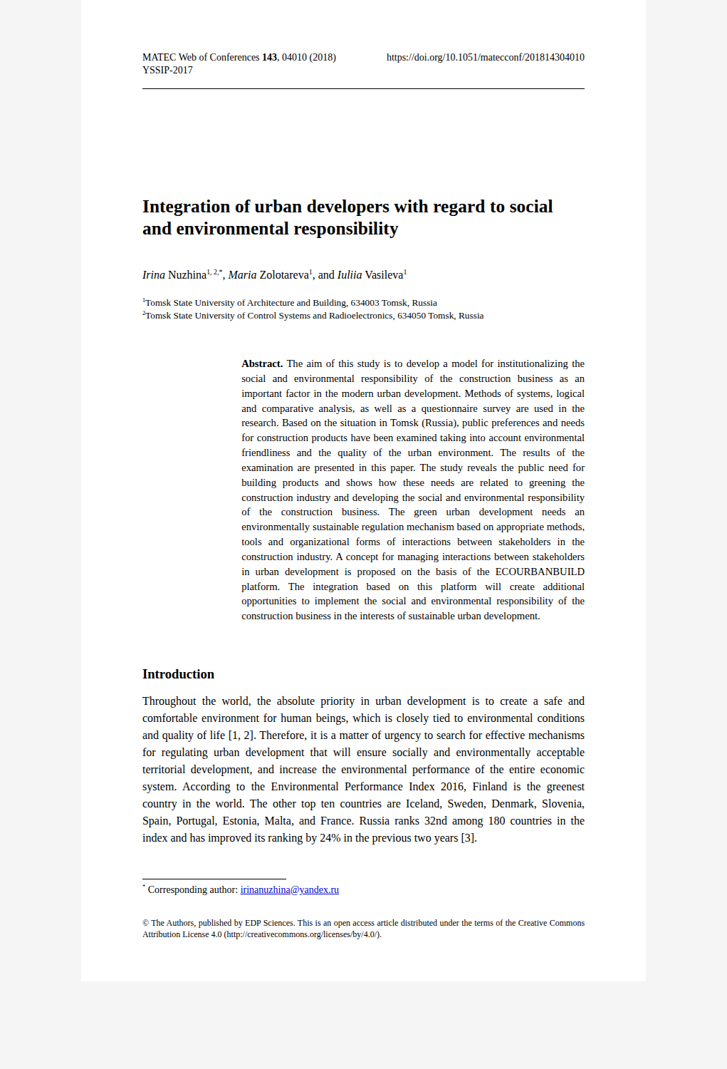MATEC Web of Conferences 143, 04010 (2018)
YSSIP-2017
https://doi.org/10.1051/matecconf/201814304010
Integration of urban developers with regard to social and environmental responsibility
Irina Nuzhina1, 2,*, Maria Zolotareva1, and Iuliia Vasileva1
1Tomsk State University of Architecture and Building, 634003 Tomsk, Russia
2Tomsk State University of Control Systems and Radioelectronics, 634050 Tomsk, Russia
Abstract. The aim of this study is to develop a model for institutionalizing the social and environmental responsibility of the construction business as an important factor in the modern urban development. Methods of systems, logical and comparative analysis, as well as a questionnaire survey are used in the research. Based on the situation in Tomsk (Russia), public preferences and needs for construction products have been examined taking into account environmental friendliness and the quality of the urban environment. The results of the examination are presented in this paper. The study reveals the public need for building products and shows how these needs are related to greening the construction industry and developing the social and environmental responsibility of the construction business. The green urban development needs an environmentally sustainable regulation mechanism based on appropriate methods, tools and organizational forms of interactions between stakeholders in the construction industry. A concept for managing interactions between stakeholders in urban development is proposed on the basis of the ECOURBANBUILD platform. The integration based on this platform will create additional opportunities to implement the social and environmental responsibility of the construction business in the interests of sustainable urban development.
Introduction
Throughout the world, the absolute priority in urban development is to create a safe and comfortable environment for human beings, which is closely tied to environmental conditions and quality of life [1, 2]. Therefore, it is a matter of urgency to search for effective mechanisms for regulating urban development that will ensure socially and environmentally acceptable territorial development, and increase the environmental performance of the entire economic system. According to the Environmental Performance Index 2016, Finland is the greenest country in the world. The other top ten countries are Iceland, Sweden, Denmark, Slovenia, Spain, Portugal, Estonia, Malta, and France. Russia ranks 32nd among 180 countries in the index and has improved its ranking by 24% in the previous two years [3].
* Corresponding author: irinanuzhina@yandex.ru
© The Authors, published by EDP Sciences. This is an open access article distributed under the terms of the Creative Commons Attribution License 4.0 (http://creativecommons.org/licenses/by/4.0/).